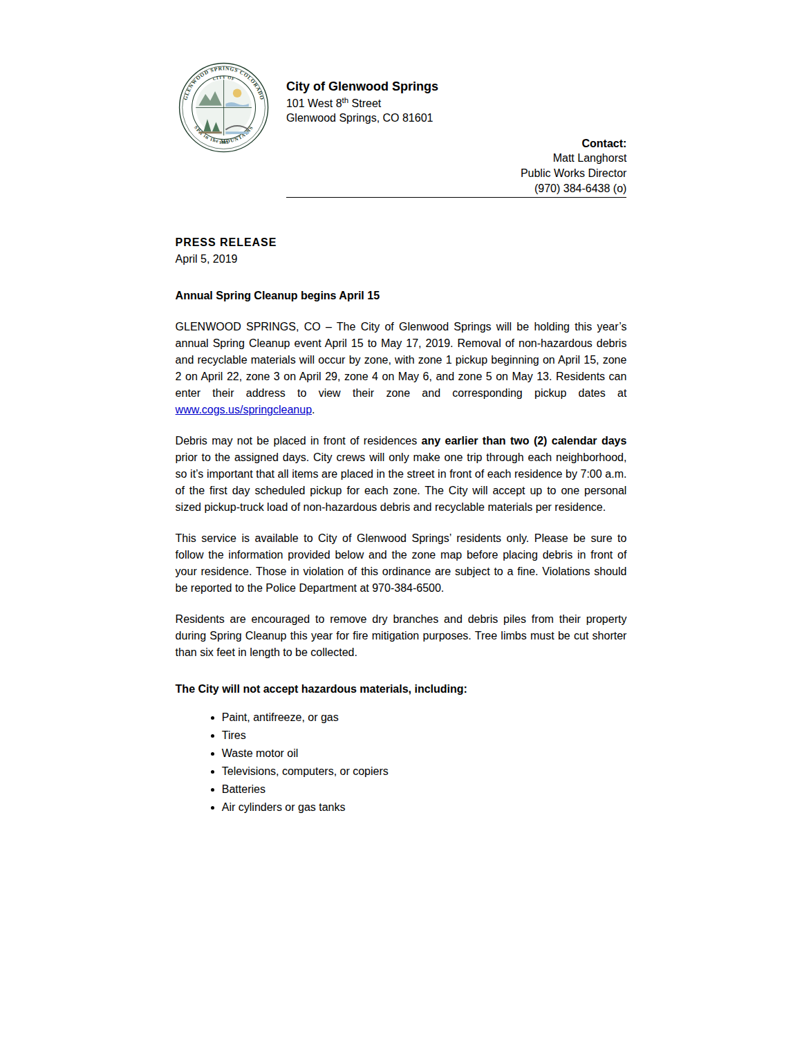GLENWOOD SPRINGS COLORADO SPA in the MOUNTAINS CITY OF 1885
City of Glenwood Springs
101 West 8th Street
Glenwood Springs, CO 81601
Contact:
Matt Langhorst
Public Works Director
(970) 384-6438 (o)
PRESS RELEASE
April 5, 2019
Annual Spring Cleanup begins April 15
GLENWOOD SPRINGS, CO – The City of Glenwood Springs will be holding this year’s annual Spring Cleanup event April 15 to May 17, 2019. Removal of non-hazardous debris and recyclable materials will occur by zone, with zone 1 pickup beginning on April 15, zone 2 on April 22, zone 3 on April 29, zone 4 on May 6, and zone 5 on May 13. Residents can enter their address to view their zone and corresponding pickup dates at www.cogs.us/springcleanup.
Debris may not be placed in front of residences any earlier than two (2) calendar days prior to the assigned days. City crews will only make one trip through each neighborhood, so it’s important that all items are placed in the street in front of each residence by 7:00 a.m. of the first day scheduled pickup for each zone. The City will accept up to one personal sized pickup-truck load of non-hazardous debris and recyclable materials per residence.
This service is available to City of Glenwood Springs’ residents only. Please be sure to follow the information provided below and the zone map before placing debris in front of your residence. Those in violation of this ordinance are subject to a fine. Violations should be reported to the Police Department at 970-384-6500.
Residents are encouraged to remove dry branches and debris piles from their property during Spring Cleanup this year for fire mitigation purposes. Tree limbs must be cut shorter than six feet in length to be collected.
The City will not accept hazardous materials, including:
Paint, antifreeze, or gas
Tires
Waste motor oil
Televisions, computers, or copiers
Batteries
Air cylinders or gas tanks